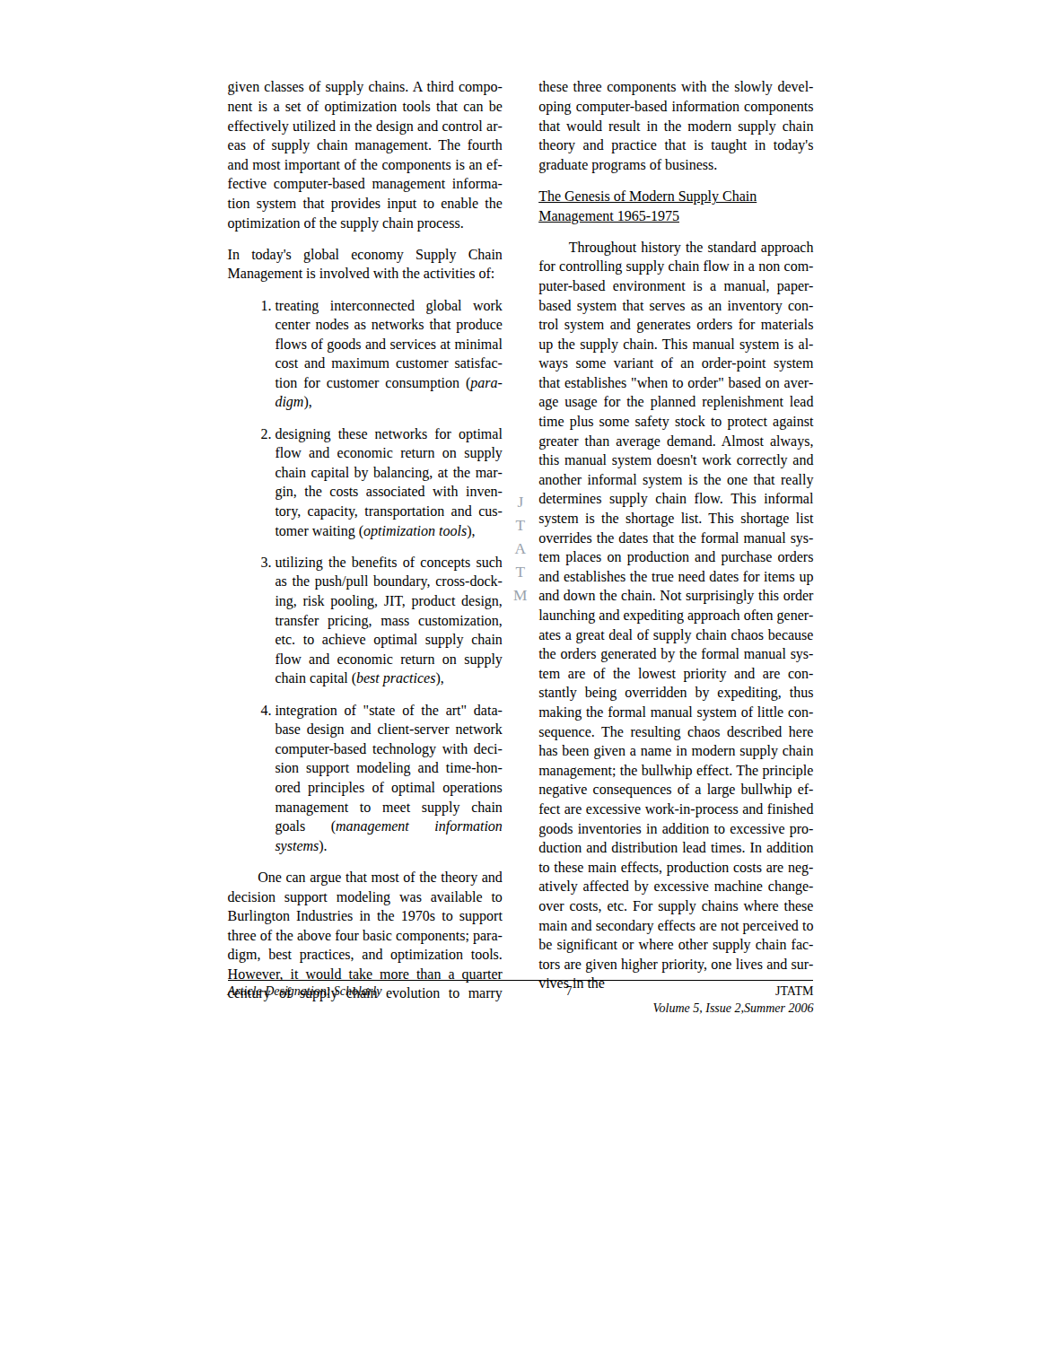J
T
A
T
M
given classes of supply chains. A third component is a set of optimization tools that can be effectively utilized in the design and control areas of supply chain management. The fourth and most important of the components is an effective computer-based management information system that provides input to enable the optimization of the supply chain process.
In today's global economy Supply Chain Management is involved with the activities of:
treating interconnected global work center nodes as networks that produce flows of goods and services at minimal cost and maximum customer satisfaction for customer consumption (paradigm),
designing these networks for optimal flow and economic return on supply chain capital by balancing, at the margin, the costs associated with inventory, capacity, transportation and customer waiting (optimization tools),
utilizing the benefits of concepts such as the push/pull boundary, cross-docking, risk pooling, JIT, product design, transfer pricing, mass customization, etc. to achieve optimal supply chain flow and economic return on supply chain capital (best practices),
integration of "state of the art" database design and client-server network computer-based technology with decision support modeling and time-honored principles of optimal operations management to meet supply chain goals (management information systems).
One can argue that most of the theory and decision support modeling was available to Burlington Industries in the 1970s to support three of the above four basic components; paradigm, best practices, and optimization tools. However, it would take more than a quarter century of supply chain evolution to marry these three components with the slowly developing computer-based information components that would result in the modern supply chain theory and practice that is taught in today's graduate programs of business.
The Genesis of Modern Supply Chain Management 1965-1975
Throughout history the standard approach for controlling supply chain flow in a non computer-based environment is a manual, paper-based system that serves as an inventory control system and generates orders for materials up the supply chain. This manual system is always some variant of an order-point system that establishes "when to order" based on average usage for the planned replenishment lead time plus some safety stock to protect against greater than average demand. Almost always, this manual system doesn't work correctly and another informal system is the one that really determines supply chain flow. This informal system is the shortage list. This shortage list overrides the dates that the formal manual system places on production and purchase orders and establishes the true need dates for items up and down the chain. Not surprisingly this order launching and expediting approach often generates a great deal of supply chain chaos because the orders generated by the formal manual system are of the lowest priority and are constantly being overridden by expediting, thus making the formal manual system of little consequence. The resulting chaos described here has been given a name in modern supply chain management; the bullwhip effect. The principle negative consequences of a large bullwhip effect are excessive work-in-process and finished goods inventories in addition to excessive production and distribution lead times. In addition to these main effects, production costs are negatively affected by excessive machine change-over costs, etc. For supply chains where these main and secondary effects are not perceived to be significant or where other supply chain factors are given higher priority, one lives and survives in the
Article Designation: Scholarly
7
JTATM
Volume 5, Issue 2,Summer 2006